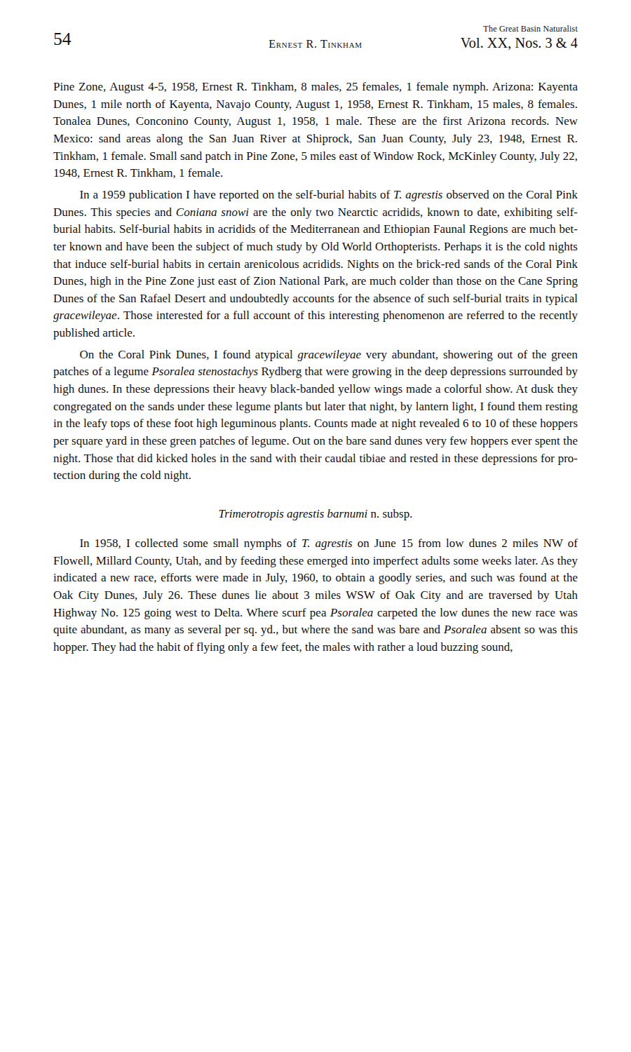54
Ernest R. Tinkham
The Great Basin Naturalist Vol. XX, Nos. 3 & 4
Pine Zone, August 4-5, 1958, Ernest R. Tinkham, 8 males, 25 females, 1 female nymph. Arizona: Kayenta Dunes, 1 mile north of Kayenta, Navajo County, August 1, 1958, Ernest R. Tinkham, 15 males, 8 females. Tonalea Dunes, Conconino County, August 1, 1958, 1 male. These are the first Arizona records. New Mexico: sand areas along the San Juan River at Shiprock, San Juan County, July 23, 1948, Ernest R. Tinkham, 1 female. Small sand patch in Pine Zone, 5 miles east of Window Rock, McKinley County, July 22, 1948, Ernest R. Tinkham, 1 female.
In a 1959 publication I have reported on the self-burial habits of T. agrestis observed on the Coral Pink Dunes. This species and Coniana snowi are the only two Nearctic acridids, known to date, exhibiting self-burial habits. Self-burial habits in acridids of the Mediterranean and Ethiopian Faunal Regions are much better known and have been the subject of much study by Old World Orthopterists. Perhaps it is the cold nights that induce self-burial habits in certain arenicolous acridids. Nights on the brick-red sands of the Coral Pink Dunes, high in the Pine Zone just east of Zion National Park, are much colder than those on the Cane Spring Dunes of the San Rafael Desert and undoubtedly accounts for the absence of such self-burial traits in typical gracewileyae. Those interested for a full account of this interesting phenomenon are referred to the recently published article.
On the Coral Pink Dunes, I found atypical gracewileyae very abundant, showering out of the green patches of a legume Psoralea stenostachys Rydberg that were growing in the deep depressions surrounded by high dunes. In these depressions their heavy black-banded yellow wings made a colorful show. At dusk they congregated on the sands under these legume plants but later that night, by lantern light, I found them resting in the leafy tops of these foot high leguminous plants. Counts made at night revealed 6 to 10 of these hoppers per square yard in these green patches of legume. Out on the bare sand dunes very few hoppers ever spent the night. Those that did kicked holes in the sand with their caudal tibiae and rested in these depressions for protection during the cold night.
Trimerotropis agrestis barnumi n. subsp.
In 1958, I collected some small nymphs of T. agrestis on June 15 from low dunes 2 miles NW of Flowell, Millard County, Utah, and by feeding these emerged into imperfect adults some weeks later. As they indicated a new race, efforts were made in July, 1960, to obtain a goodly series, and such was found at the Oak City Dunes, July 26. These dunes lie about 3 miles WSW of Oak City and are traversed by Utah Highway No. 125 going west to Delta. Where scurf pea Psoralea carpeted the low dunes the new race was quite abundant, as many as several per sq. yd., but where the sand was bare and Psoralea absent so was this hopper. They had the habit of flying only a few feet, the males with rather a loud buzzing sound,